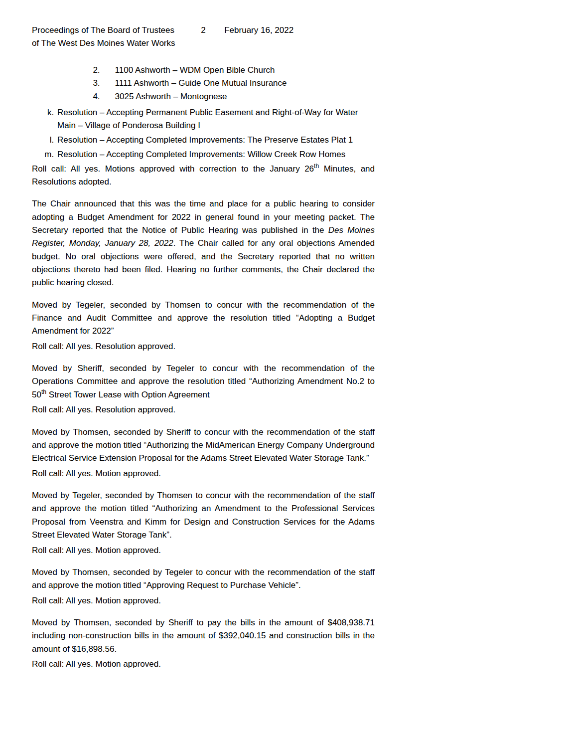Proceedings of The Board of Trustees
of The West Des Moines Water Works
2
February 16, 2022
2. 1100 Ashworth – WDM Open Bible Church
3. 1111 Ashworth – Guide One Mutual Insurance
4. 3025 Ashworth – Montognese
k. Resolution – Accepting Permanent Public Easement and Right-of-Way for Water Main – Village of Ponderosa Building I
l. Resolution – Accepting Completed Improvements: The Preserve Estates Plat 1
m. Resolution – Accepting Completed Improvements: Willow Creek Row Homes
Roll call: All yes. Motions approved with correction to the January 26th Minutes, and Resolutions adopted.
The Chair announced that this was the time and place for a public hearing to consider adopting a Budget Amendment for 2022 in general found in your meeting packet. The Secretary reported that the Notice of Public Hearing was published in the Des Moines Register, Monday, January 28, 2022. The Chair called for any oral objections Amended budget. No oral objections were offered, and the Secretary reported that no written objections thereto had been filed. Hearing no further comments, the Chair declared the public hearing closed.
Moved by Tegeler, seconded by Thomsen to concur with the recommendation of the Finance and Audit Committee and approve the resolution titled “Adopting a Budget Amendment for 2022”
Roll call: All yes. Resolution approved.
Moved by Sheriff, seconded by Tegeler to concur with the recommendation of the Operations Committee and approve the resolution titled “Authorizing Amendment No.2 to 50th Street Tower Lease with Option Agreement
Roll call: All yes. Resolution approved.
Moved by Thomsen, seconded by Sheriff to concur with the recommendation of the staff and approve the motion titled “Authorizing the MidAmerican Energy Company Underground Electrical Service Extension Proposal for the Adams Street Elevated Water Storage Tank.”
Roll call: All yes. Motion approved.
Moved by Tegeler, seconded by Thomsen to concur with the recommendation of the staff and approve the motion titled “Authorizing an Amendment to the Professional Services Proposal from Veenstra and Kimm for Design and Construction Services for the Adams Street Elevated Water Storage Tank”.
Roll call: All yes. Motion approved.
Moved by Thomsen, seconded by Tegeler to concur with the recommendation of the staff and approve the motion titled “Approving Request to Purchase Vehicle”.
Roll call: All yes. Motion approved.
Moved by Thomsen, seconded by Sheriff to pay the bills in the amount of $408,938.71 including non-construction bills in the amount of $392,040.15 and construction bills in the amount of $16,898.56.
Roll call: All yes. Motion approved.